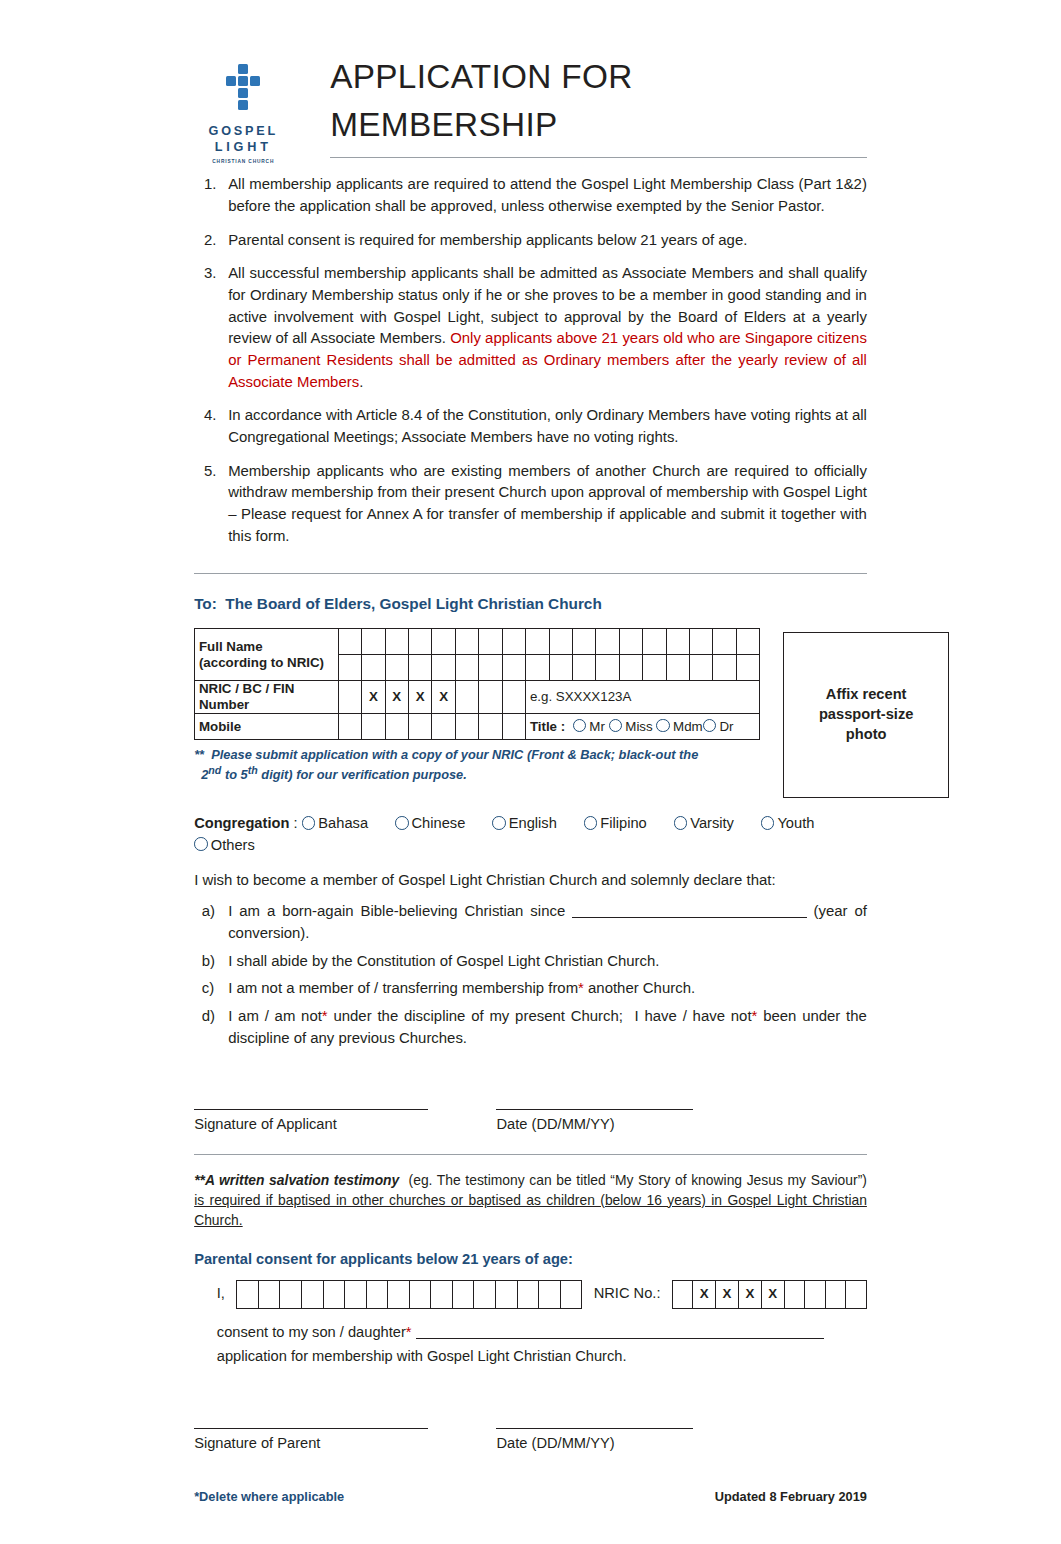GOSPEL
LIGHT
CHRISTIAN CHURCH
APPLICATION FOR MEMBERSHIP
All membership applicants are required to attend the Gospel Light Membership Class (Part 1&2) before the application shall be approved, unless otherwise exempted by the Senior Pastor.
Parental consent is required for membership applicants below 21 years of age.
All successful membership applicants shall be admitted as Associate Members and shall qualify for Ordinary Membership status only if he or she proves to be a member in good standing and in active involvement with Gospel Light, subject to approval by the Board of Elders at a yearly review of all Associate Members. Only applicants above 21 years old who are Singapore citizens or Permanent Residents shall be admitted as Ordinary members after the yearly review of all Associate Members.
In accordance with Article 8.4 of the Constitution, only Ordinary Members have voting rights at all Congregational Meetings; Associate Members have no voting rights.
Membership applicants who are existing members of another Church are required to officially withdraw membership from their present Church upon approval of membership with Gospel Light – Please request for Annex A for transfer of membership if applicable and submit it together with this form.
To: The Board of Elders, Gospel Light Christian Church
| Full Name (according to NRIC) | | | | | | | | | | | | | | | | | | |
| NRIC / BC / FIN Number | | X | X | X | X | | | | e.g. SXXXX123A |
| Mobile | | | | | | | | | Title : Mr Miss Mdm Dr |
** Please submit application with a copy of your NRIC (Front & Back; black-out the
2nd to 5th digit) for our verification purpose.
Affix recent
passport-size
photo
Congregation : Bahasa Chinese English Filipino Varsity Youth Others
I wish to become a member of Gospel Light Christian Church and solemnly declare that:
a) I am a born-again Bible-believing Christian since (year of conversion).
b) I shall abide by the Constitution of Gospel Light Christian Church.
c) I am not a member of / transferring membership from* another Church.
d) I am / am not* under the discipline of my present Church; I have / have not* been under the discipline of any previous Churches.
Signature of Applicant
Date (DD/MM/YY)
**A written salvation testimony (eg. The testimony can be titled “My Story of knowing Jesus my Saviour”) is required if baptised in other churches or baptised as children (below 16 years) in Gospel Light Christian Church.
Parental consent for applicants below 21 years of age:
I, NRIC No.:
| | X | X | X | X | | | | |
consent to my son / daughter*
application for membership with Gospel Light Christian Church.
Signature of Parent
Date (DD/MM/YY)
*Delete where applicable
Updated 8 February 2019